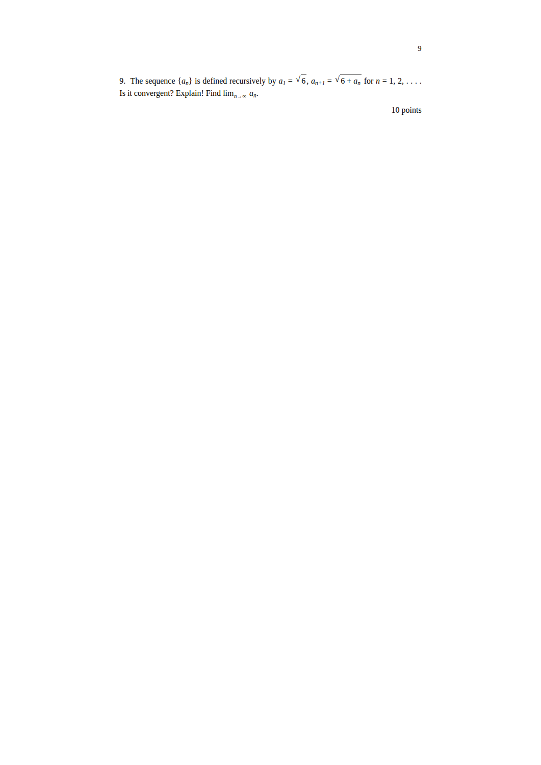9
9. The sequence {an} is defined recursively by a1 = 6, an+1 = 6 + an for n = 1, 2, . . . . Is it convergent? Explain! Find limn→∞ an.
10 points